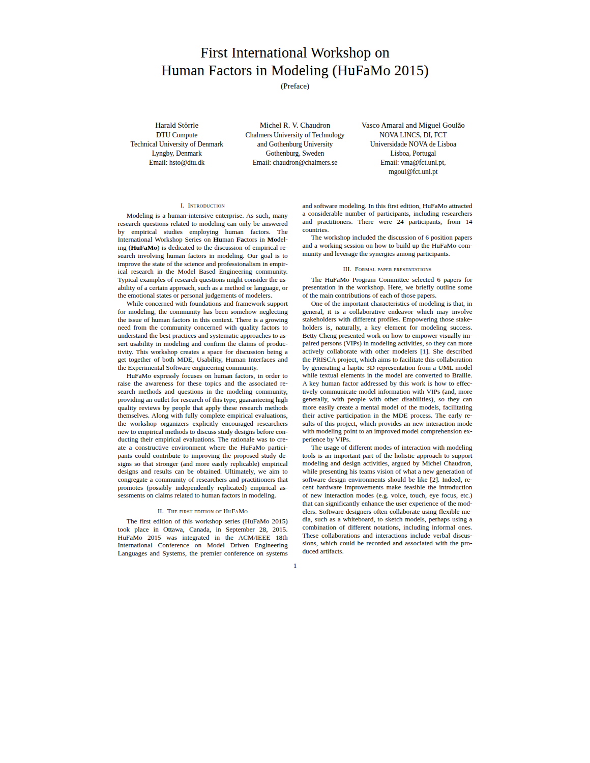First International Workshop on
Human Factors in Modeling (HuFaMo 2015)
(Preface)
Harald Störrle
DTU Compute
Technical University of Denmark
Lyngby, Denmark
Email: hsto@dtu.dk
Michel R. V. Chaudron
Chalmers University of Technology
and Gothenburg University
Gothenburg, Sweden
Email: chaudron@chalmers.se
Vasco Amaral and Miguel Goulão
NOVA LINCS, DI, FCT
Universidade NOVA de Lisboa
Lisboa, Portugal
Email: vma@fct.unl.pt, mgoul@fct.unl.pt
I. Introduction
Modeling is a human-intensive enterprise. As such, many research questions related to modeling can only be answered by empirical studies employing human factors. The International Workshop Series on Human Factors in Modeling (HuFaMo) is dedicated to the discussion of empirical research involving human factors in modeling. Our goal is to improve the state of the science and professionalism in empirical research in the Model Based Engineering community. Typical examples of research questions might consider the usability of a certain approach, such as a method or language, or the emotional states or personal judgements of modelers.
While concerned with foundations and framework support for modeling, the community has been somehow neglecting the issue of human factors in this context. There is a growing need from the community concerned with quality factors to understand the best practices and systematic approaches to assert usability in modeling and confirm the claims of productivity. This workshop creates a space for discussion being a get together of both MDE, Usability, Human Interfaces and the Experimental Software engineering community.
HuFaMo expressly focuses on human factors, in order to raise the awareness for these topics and the associated research methods and questions in the modeling community, providing an outlet for research of this type, guaranteeing high quality reviews by people that apply these research methods themselves. Along with fully complete empirical evaluations, the workshop organizers explicitly encouraged researchers new to empirical methods to discuss study designs before conducting their empirical evaluations. The rationale was to create a constructive environment where the HuFaMo participants could contribute to improving the proposed study designs so that stronger (and more easily replicable) empirical designs and results can be obtained. Ultimately, we aim to congregate a community of researchers and practitioners that promotes (possibly independently replicated) empirical assessments on claims related to human factors in modeling.
II. The first edition of HuFaMo
The first edition of this workshop series (HuFaMo 2015) took place in Ottawa, Canada, in September 28, 2015. HuFaMo 2015 was integrated in the ACM/IEEE 18th International Conference on Model Driven Engineering Languages and Systems, the premier conference on systems and software modeling. In this first edition, HuFaMo attracted a considerable number of participants, including researchers and practitioners. There were 24 participants, from 14 countries.
The workshop included the discussion of 6 position papers and a working session on how to build up the HuFaMo community and leverage the synergies among participants.
III. Formal paper presentations
The HuFaMo Program Committee selected 6 papers for presentation in the workshop. Here, we briefly outline some of the main contributions of each of those papers.
One of the important characteristics of modeling is that, in general, it is a collaborative endeavor which may involve stakeholders with different profiles. Empowering those stakeholders is, naturally, a key element for modeling success. Betty Cheng presented work on how to empower visually impaired persons (VIPs) in modeling activities, so they can more actively collaborate with other modelers [1]. She described the PRISCA project, which aims to facilitate this collaboration by generating a haptic 3D representation from a UML model while textual elements in the model are converted to Braille. A key human factor addressed by this work is how to effectively communicate model information with VIPs (and, more generally, with people with other disabilities), so they can more easily create a mental model of the models, facilitating their active participation in the MDE process. The early results of this project, which provides an new interaction mode with modeling point to an improved model comprehension experience by VIPs.
The usage of different modes of interaction with modeling tools is an important part of the holistic approach to support modeling and design activities, argued by Michel Chaudron, while presenting his teams vision of what a new generation of software design environments should be like [2]. Indeed, recent hardware improvements make feasible the introduction of new interaction modes (e.g. voice, touch, eye focus, etc.) that can significantly enhance the user experience of the modelers. Software designers often collaborate using flexible media, such as a whiteboard, to sketch models, perhaps using a combination of different notations, including informal ones. These collaborations and interactions include verbal discussions, which could be recorded and associated with the produced artifacts.
1